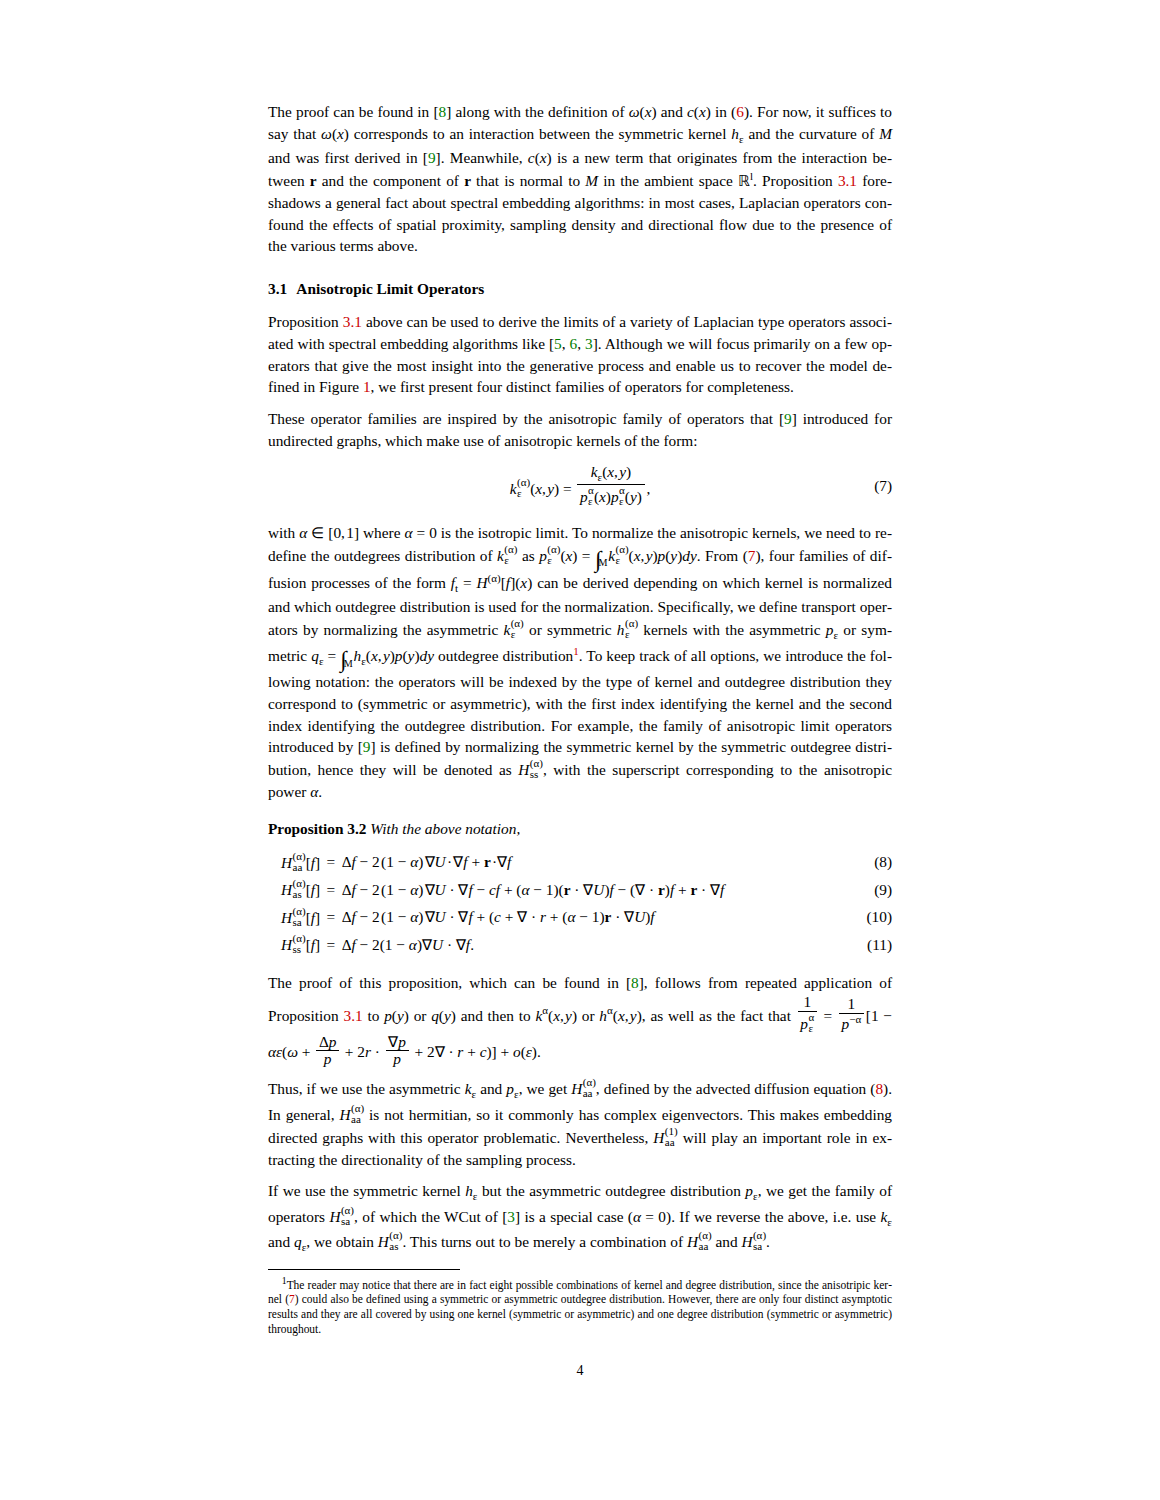The proof can be found in [8] along with the definition of ω(x) and c(x) in (6). For now, it suffices to say that ω(x) corresponds to an interaction between the symmetric kernel hε and the curvature of M and was first derived in [9]. Meanwhile, c(x) is a new term that originates from the interaction between r and the component of r that is normal to M in the ambient space ℝl. Proposition 3.1 foreshadows a general fact about spectral embedding algorithms: in most cases, Laplacian operators confound the effects of spatial proximity, sampling density and directional flow due to the presence of the various terms above.
3.1 Anisotropic Limit Operators
Proposition 3.1 above can be used to derive the limits of a variety of Laplacian type operators associated with spectral embedding algorithms like [5, 6, 3]. Although we will focus primarily on a few operators that give the most insight into the generative process and enable us to recover the model defined in Figure 1, we first present four distinct families of operators for completeness.
These operator families are inspired by the anisotropic family of operators that [9] introduced for undirected graphs, which make use of anisotropic kernels of the form:
k(α) ε(x, y) = kε(x, y) pαε(x)pαε(y), (7)
with α ∈ [0, 1] where α = 0 is the isotropic limit. To normalize the anisotropic kernels, we need to redefine the outdegrees distribution of k(α) ε as p(α) ε(x) = ∫Mk(α) ε(x, y)p(y)dy. From (7), four families of diffusion processes of the form ft = H(α)[f](x) can be derived depending on which kernel is normalized and which outdegree distribution is used for the normalization. Specifically, we define transport operators by normalizing the asymmetric k(α) ε or symmetric h(α) ε kernels with the asymmetric pε or symmetric qε = ∫Mhε(x, y)p(y)dy outdegree distribution1. To keep track of all options, we introduce the following notation: the operators will be indexed by the type of kernel and outdegree distribution they correspond to (symmetric or asymmetric), with the first index identifying the kernel and the second index identifying the outdegree distribution. For example, the family of anisotropic limit operators introduced by [9] is defined by normalizing the symmetric kernel by the symmetric outdegree distribution, hence they will be denoted as H(α) ss, with the superscript corresponding to the anisotropic power α.
Proposition 3.2 With the above notation,
| H (α) aa [ f ] | = | Δ f − 2 (1 − α ) ∇ U · ∇ f + r · ∇ f | (8) |
| H (α) as [ f ] | = | Δ f − 2 (1 − α ) ∇ U · ∇ f − cf + ( α − 1)( r · ∇ U ) f − ( ∇ · r ) f + r · ∇ f | (9) |
| H (α) sa [ f ] | = | Δ f − 2 (1 − α ) ∇ U · ∇ f + ( c + ∇ · r + ( α − 1) r · ∇ U ) f | (10) |
| H (α) ss [ f ] | = | Δ f − 2(1 − α ) ∇ U · ∇ f . | (11) |
The proof of this proposition, which can be found in [8], follows from repeated application of Proposition 3.1 to p(y) or q(y) and then to kα(x, y) or hα(x, y), as well as the fact that 1 pαε = 1 p−α[1 − αε(ω + Δp p + 2r · ∇p p + 2∇ · r + c)] + o(ε).
Thus, if we use the asymmetric kε and pε, we get H(α) aa, defined by the advected diffusion equation (8). In general, H(α) aa is not hermitian, so it commonly has complex eigenvectors. This makes embedding directed graphs with this operator problematic. Nevertheless, H(1) aa will play an important role in extracting the directionality of the sampling process.
If we use the symmetric kernel hε but the asymmetric outdegree distribution pε, we get the family of operators H(α) sa, of which the WCut of [3] is a special case (α = 0). If we reverse the above, i.e. use kε and qε, we obtain H(α) as. This turns out to be merely a combination of H(α) aa and H(α) sa.
1The reader may notice that there are in fact eight possible combinations of kernel and degree distribution, since the anisotripic kernel (7) could also be defined using a symmetric or asymmetric outdegree distribution. However, there are only four distinct asymptotic results and they are all covered by using one kernel (symmetric or asymmetric) and one degree distribution (symmetric or asymmetric) throughout.
4